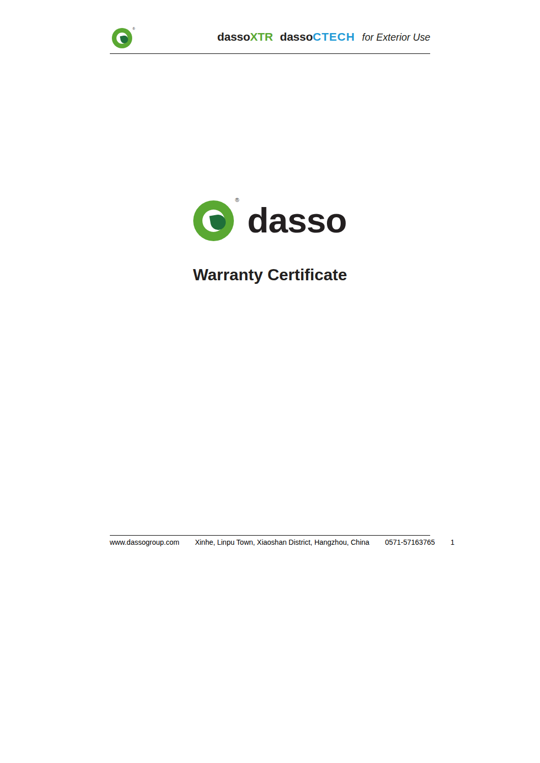®
dasso XTR dasso CTECH for Exterior Use
®
dasso
Warranty Certificate
www.dassogroup.com Xinhe, Linpu Town, Xiaoshan District, Hangzhou, China 0571-57163765 1